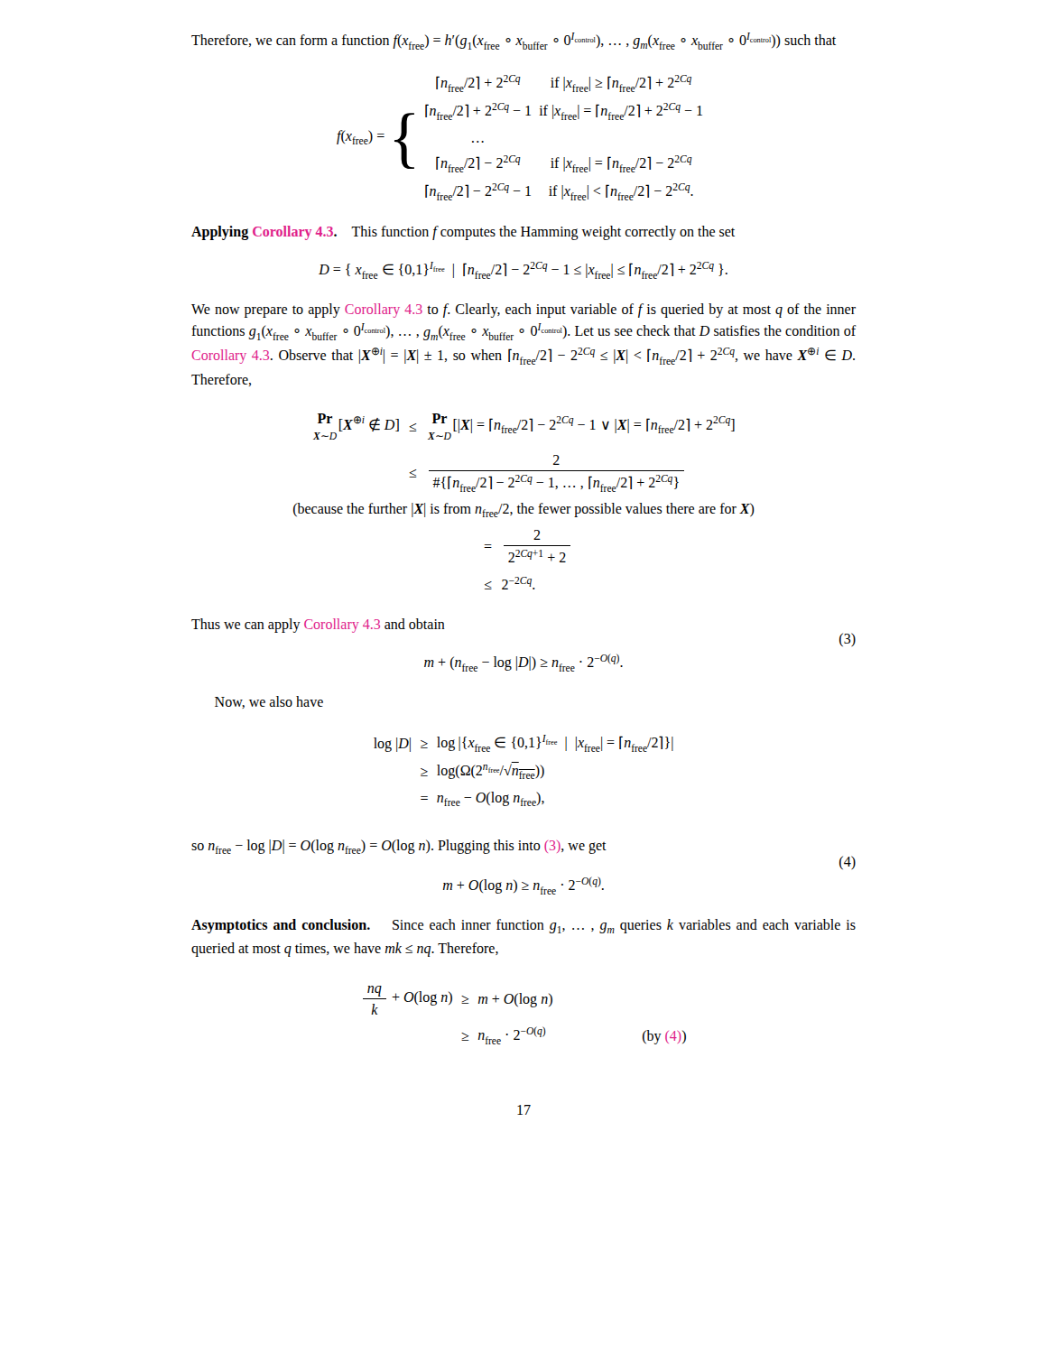Therefore, we can form a function f(xfree) = h′(g1(xfree ∘ xbuffer ∘ 0Icontrol), … , gm(xfree ∘ xbuffer ∘ 0Icontrol)) such that
f(xfree) = {
| ⌈ n free /2⌉ + 2 2 Cq | if / x free / ≥ ⌈ n free /2⌉ + 2 2 Cq |
| ⌈ n free /2⌉ + 2 2 Cq − 1 | if / x free / = ⌈ n free /2⌉ + 2 2 Cq − 1 |
| … | |
| ⌈ n free /2⌉ − 2 2 Cq | if / x free / = ⌈ n free /2⌉ − 2 2 Cq |
| ⌈ n free /2⌉ − 2 2 Cq − 1 | if / x free / < ⌈ n free /2⌉ − 2 2 Cq . |
Applying Corollary 4.3. This function f computes the Hamming weight correctly on the set
D = { xfree ∈ {0,1}Ifree | ⌈nfree/2⌉ − 22Cq − 1 ≤ |xfree| ≤ ⌈nfree/2⌉ + 22Cq }.
We now prepare to apply Corollary 4.3 to f. Clearly, each input variable of f is queried by at most q of the inner functions g1(xfree ∘ xbuffer ∘ 0Icontrol), … , gm(xfree ∘ xbuffer ∘ 0Icontrol). Let us see check that D satisfies the condition of Corollary 4.3. Observe that |X⊕i| = |X| ± 1, so when ⌈nfree/2⌉ − 22Cq ≤ |X| < ⌈nfree/2⌉ + 22Cq, we have X⊕i ∈ D. Therefore,
| Pr X ∼ D [ X ⊕ i ∉ D ] | ≤ | Pr X ∼ D [/ X / = ⌈ n free /2⌉ − 2 2 Cq − 1 ∨ / X / = ⌈ n free /2⌉ + 2 2 Cq ] |
| | ≤ | 2 #{⌈ n free /2⌉ − 2 2 Cq − 1, … , ⌈ n free /2⌉ + 2 2 Cq } |
(because the further |X| is from nfree/2, the fewer possible values there are for X)
| | = | 2 2 2 Cq +1 + 2 |
| | ≤ | 2 −2 Cq . |
Thus we can apply Corollary 4.3 and obtain
m + (nfree − log |D|) ≥ nfree · 2−O(q). (3)
Now, we also have
| log / D / | ≥ | log /{ x free ∈ {0,1} I free / / x free / = ⌈ n free /2⌉}/ |
| | ≥ | log(Ω(2 n free /√ n free )) |
| | = | n free − O (log n free ), |
so nfree − log |D| = O(log nfree) = O(log n). Plugging this into (3), we get
m + O(log n) ≥ nfree · 2−O(q). (4)
Asymptotics and conclusion. Since each inner function g1, … , gm queries k variables and each variable is queried at most q times, we have mk ≤ nq. Therefore,
| nq k + O (log n ) | ≥ | m + O (log n ) | |
| | ≥ | n free · 2 − O ( q ) | (by (4) ) |
17